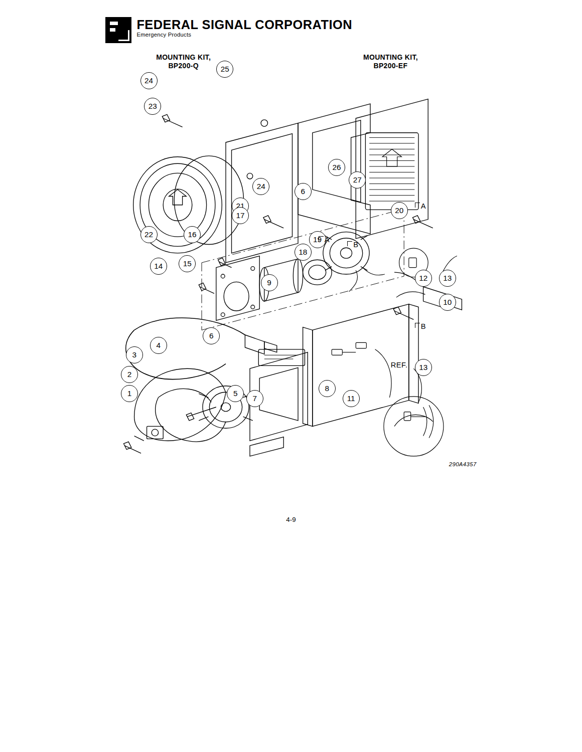FEDERAL SIGNAL CORPORATION
Emergency Products
MOUNTING KIT,
BP200-Q
MOUNTING KIT,
BP200-EF
24
23
25
24
21
22
26
27
6
20
19
18
17
16
15
14
9
12
13
10
6
4
3
2
1
5
7
8
11
REF.
13
A
A
B
B
290A4357
4-9